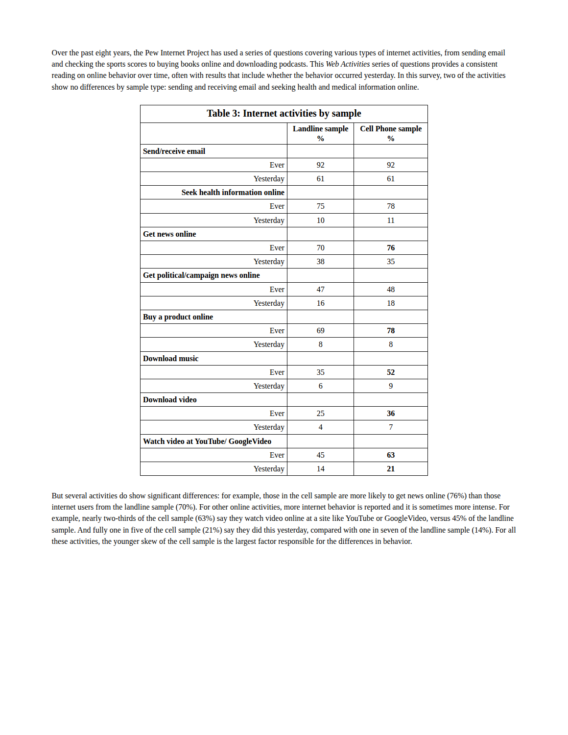Over the past eight years, the Pew Internet Project has used a series of questions covering various types of internet activities, from sending email and checking the sports scores to buying books online and downloading podcasts. This Web Activities series of questions provides a consistent reading on online behavior over time, often with results that include whether the behavior occurred yesterday. In this survey, two of the activities show no differences by sample type: sending and receiving email and seeking health and medical information online.
Table 3: Internet activities by sample
| | Landline sample % | Cell Phone sample % |
| Send/receive email | | |
| Ever | 92 | 92 |
| Yesterday | 61 | 61 |
| Seek health information online | | |
| Ever | 75 | 78 |
| Yesterday | 10 | 11 |
| Get news online | | |
| Ever | 70 | 76 |
| Yesterday | 38 | 35 |
| Get political/campaign news online | | |
| Ever | 47 | 48 |
| Yesterday | 16 | 18 |
| Buy a product online | | |
| Ever | 69 | 78 |
| Yesterday | 8 | 8 |
| Download music | | |
| Ever | 35 | 52 |
| Yesterday | 6 | 9 |
| Download video | | |
| Ever | 25 | 36 |
| Yesterday | 4 | 7 |
| Watch video at YouTube/ GoogleVideo | | |
| Ever | 45 | 63 |
| Yesterday | 14 | 21 |
But several activities do show significant differences: for example, those in the cell sample are more likely to get news online (76%) than those internet users from the landline sample (70%). For other online activities, more internet behavior is reported and it is sometimes more intense. For example, nearly two-thirds of the cell sample (63%) say they watch video online at a site like YouTube or GoogleVideo, versus 45% of the landline sample. And fully one in five of the cell sample (21%) say they did this yesterday, compared with one in seven of the landline sample (14%). For all these activities, the younger skew of the cell sample is the largest factor responsible for the differences in behavior.